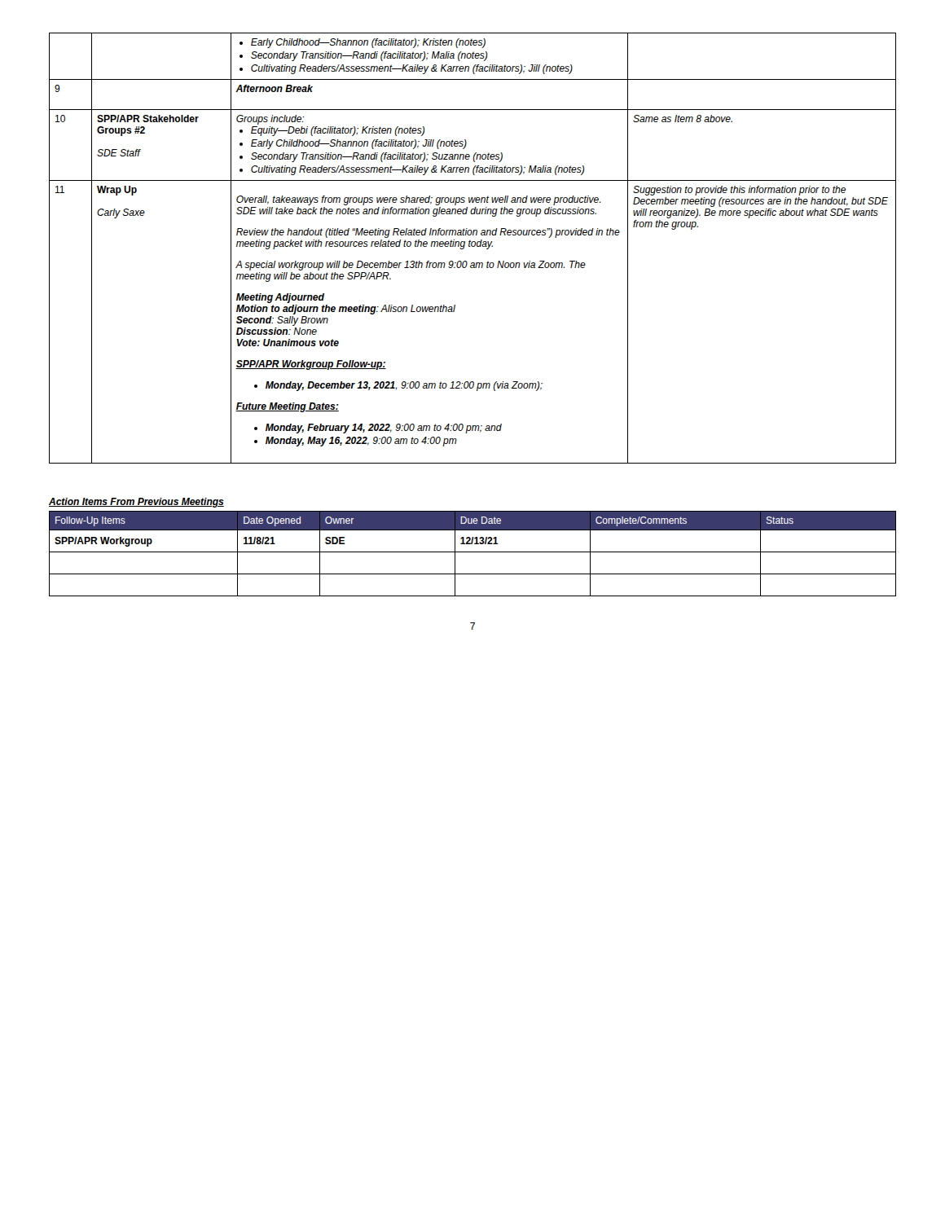| | | Early Childhood—Shannon (facilitator); Kristen (notes) Secondary Transition—Randi (facilitator); Malia (notes) Cultivating Readers/Assessment—Kailey & Karren (facilitators); Jill (notes) | |
| 9 | | Afternoon Break | |
| 10 | SPP/APR Stakeholder Groups #2 SDE Staff | Groups include: Equity—Debi (facilitator); Kristen (notes) Early Childhood—Shannon (facilitator); Jill (notes) Secondary Transition—Randi (facilitator); Suzanne (notes) Cultivating Readers/Assessment—Kailey & Karren (facilitators); Malia (notes) | Same as Item 8 above. |
| 11 | Wrap Up Carly Saxe | Overall, takeaways from groups were shared; groups went well and were productive. SDE will take back the notes and information gleaned during the group discussions. Review the handout (titled “Meeting Related Information and Resources”) provided in the meeting packet with resources related to the meeting today. A special workgroup will be December 13th from 9:00 am to Noon via Zoom. The meeting will be about the SPP/APR. Meeting Adjourned Motion to adjourn the meeting : Alison Lowenthal Second : Sally Brown Discussion : None Vote: Unanimous vote SPP/APR Workgroup Follow-up: Monday, December 13, 2021 , 9:00 am to 12:00 pm (via Zoom); Future Meeting Dates: Monday, February 14, 2022 , 9:00 am to 4:00 pm; and Monday, May 16, 2022 , 9:00 am to 4:00 pm | Suggestion to provide this information prior to the December meeting (resources are in the handout, but SDE will reorganize). Be more specific about what SDE wants from the group. |
Action Items From Previous Meetings
| Follow-Up Items | Date Opened | Owner | Due Date | Complete/Comments | Status |
| --- | --- | --- | --- | --- | --- |
| SPP/APR Workgroup | 11/8/21 | SDE | 12/13/21 | | |
7